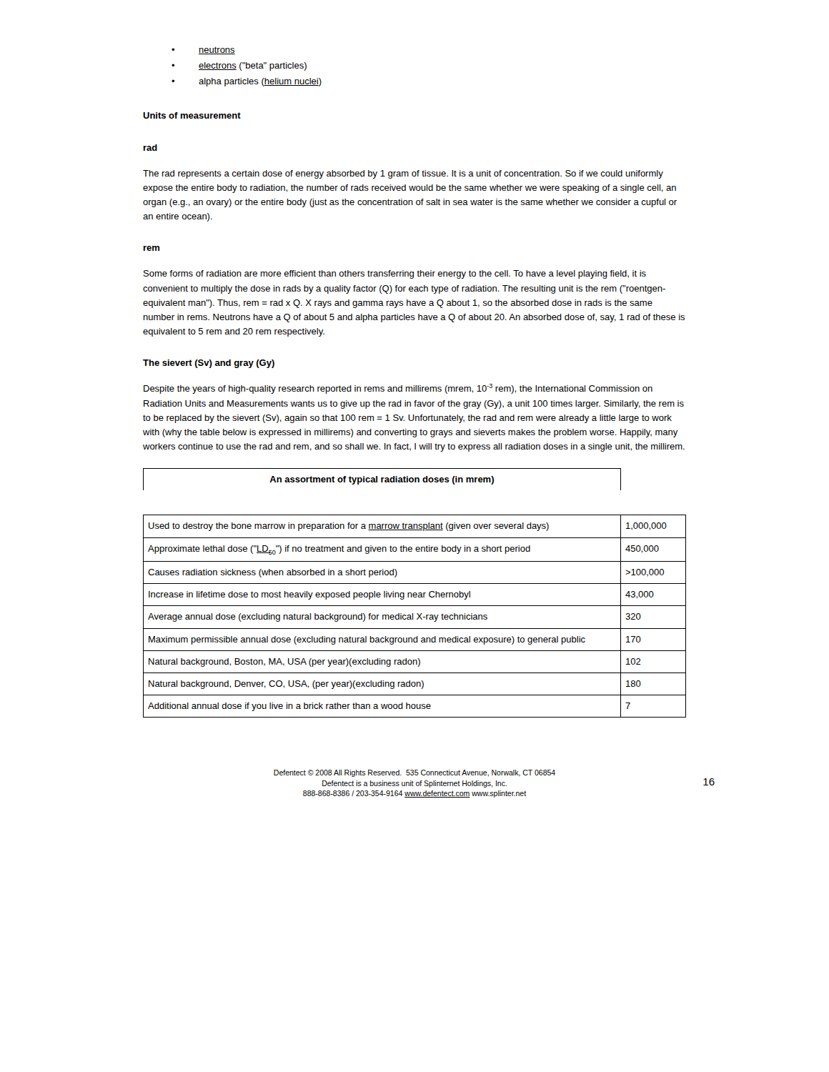neutrons
electrons ("beta" particles)
alpha particles (helium nuclei)
Units of measurement
rad
The rad represents a certain dose of energy absorbed by 1 gram of tissue. It is a unit of concentration. So if we could uniformly expose the entire body to radiation, the number of rads received would be the same whether we were speaking of a single cell, an organ (e.g., an ovary) or the entire body (just as the concentration of salt in sea water is the same whether we consider a cupful or an entire ocean).
rem
Some forms of radiation are more efficient than others transferring their energy to the cell. To have a level playing field, it is convenient to multiply the dose in rads by a quality factor (Q) for each type of radiation. The resulting unit is the rem ("roentgen-equivalent man"). Thus, rem = rad x Q. X rays and gamma rays have a Q about 1, so the absorbed dose in rads is the same number in rems. Neutrons have a Q of about 5 and alpha particles have a Q of about 20. An absorbed dose of, say, 1 rad of these is equivalent to 5 rem and 20 rem respectively.
The sievert (Sv) and gray (Gy)
Despite the years of high-quality research reported in rems and millirems (mrem, 10-3 rem), the International Commission on Radiation Units and Measurements wants us to give up the rad in favor of the gray (Gy), a unit 100 times larger. Similarly, the rem is to be replaced by the sievert (Sv), again so that 100 rem = 1 Sv. Unfortunately, the rad and rem were already a little large to work with (why the table below is expressed in millirems) and converting to grays and sieverts makes the problem worse. Happily, many workers continue to use the rad and rem, and so shall we. In fact, I will try to express all radiation doses in a single unit, the millirem.
An assortment of typical radiation doses (in mrem)
| Used to destroy the bone marrow in preparation for a marrow transplant (given over several days) | 1,000,000 |
| Approximate lethal dose (" LD 50 ") if no treatment and given to the entire body in a short period | 450,000 |
| Causes radiation sickness (when absorbed in a short period) | >100,000 |
| Increase in lifetime dose to most heavily exposed people living near Chernobyl | 43,000 |
| Average annual dose (excluding natural background) for medical X-ray technicians | 320 |
| Maximum permissible annual dose (excluding natural background and medical exposure) to general public | 170 |
| Natural background, Boston, MA, USA (per year)(excluding radon) | 102 |
| Natural background, Denver, CO, USA, (per year)(excluding radon) | 180 |
| Additional annual dose if you live in a brick rather than a wood house | 7 |
Defentect © 2008 All Rights Reserved. 535 Connecticut Avenue, Norwalk, CT 06854
Defentect is a business unit of Splinternet Holdings, Inc.
888-868-8386 / 203-354-9164 www.defentect.com www.splinter.net 16